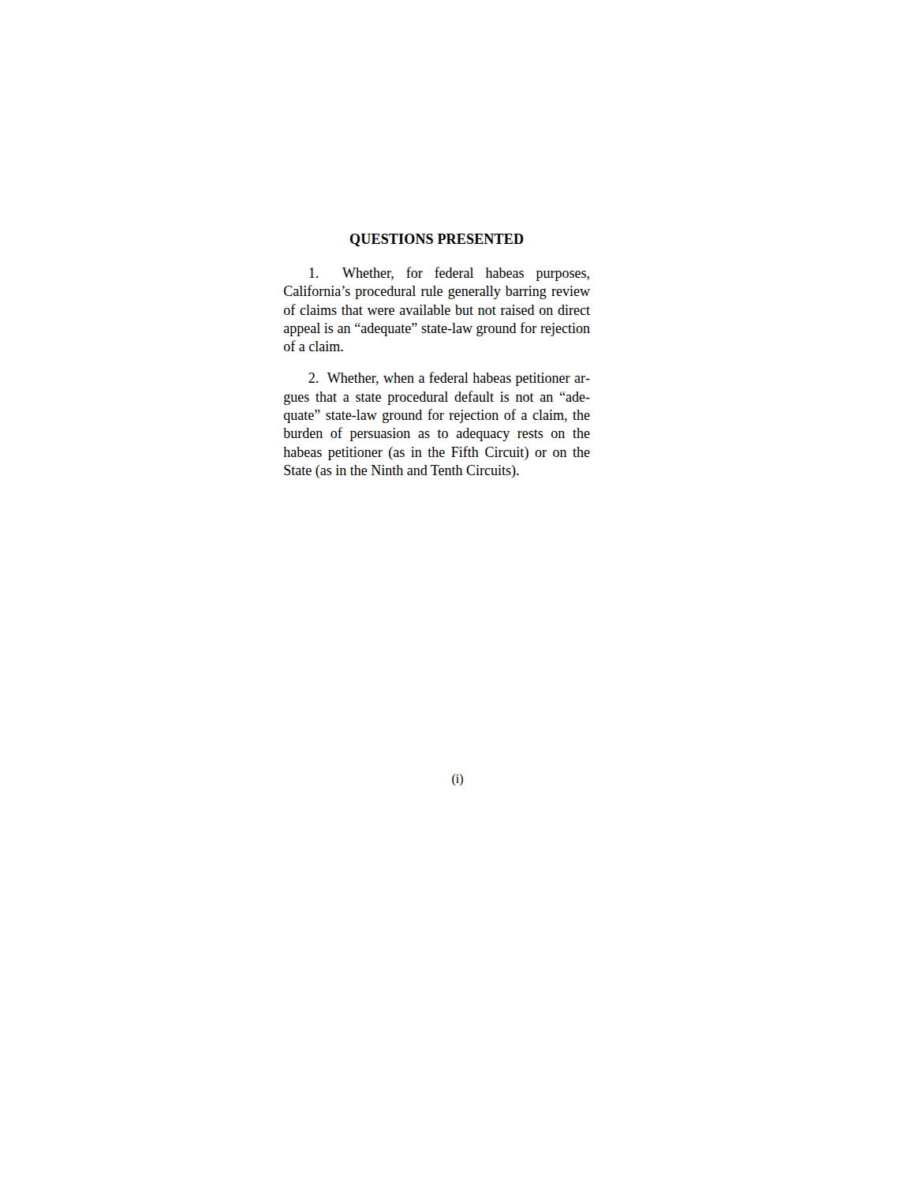QUESTIONS PRESENTED
1. Whether, for federal habeas purposes, California’s procedural rule generally barring review of claims that were available but not raised on direct appeal is an “adequate” state-law ground for rejection of a claim.
2. Whether, when a federal habeas petitioner argues that a state procedural default is not an “adequate” state-law ground for rejection of a claim, the burden of persuasion as to adequacy rests on the habeas petitioner (as in the Fifth Circuit) or on the State (as in the Ninth and Tenth Circuits).
(i)